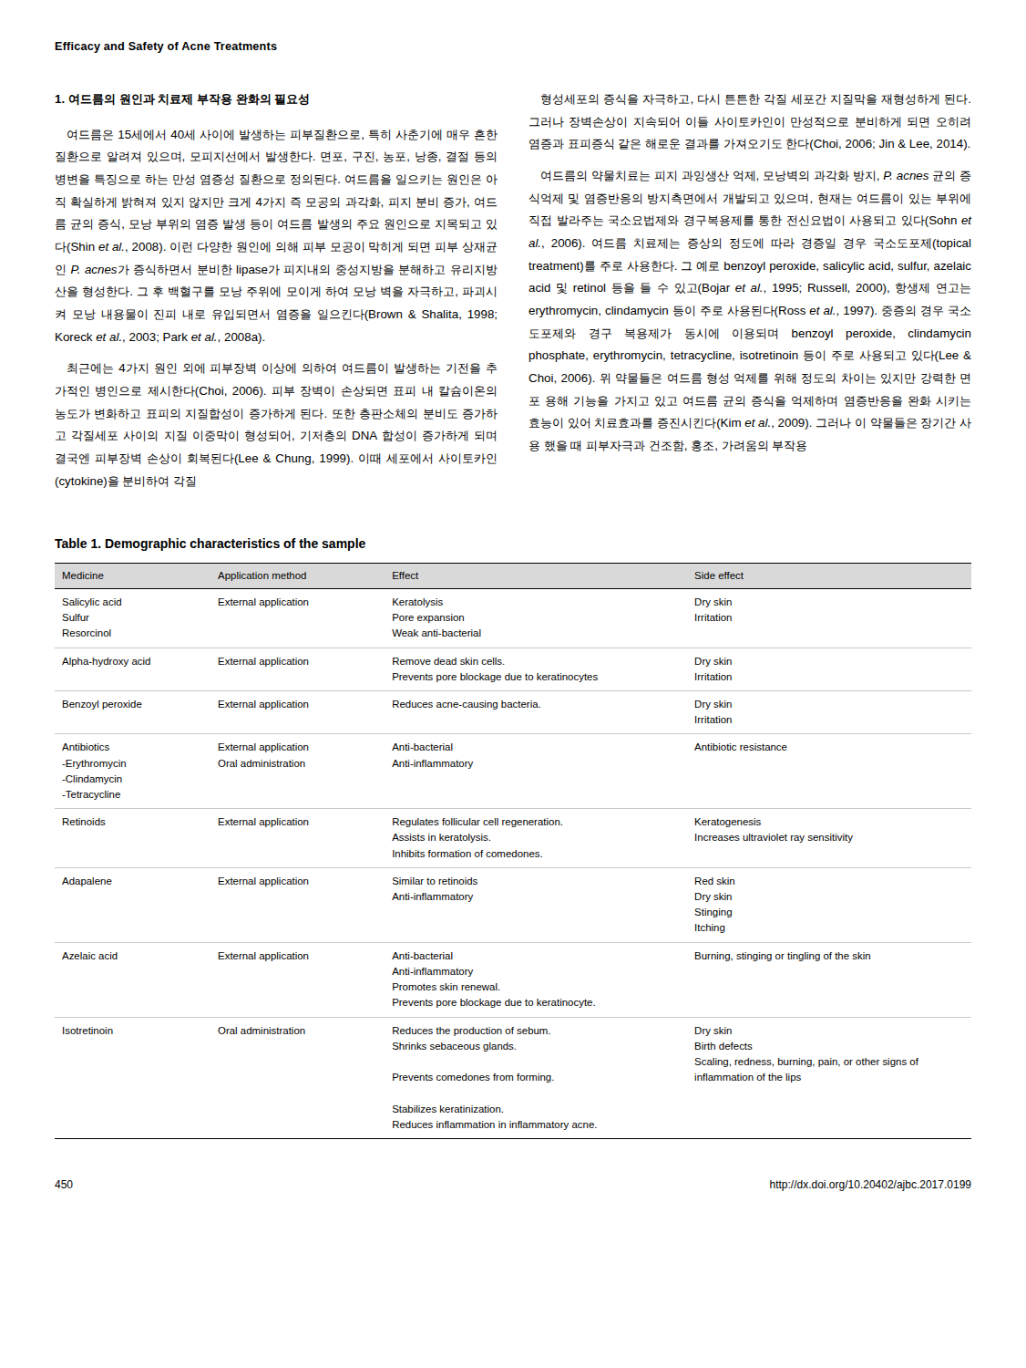Efficacy and Safety of Acne Treatments
1. 여드름의 원인과 치료제 부작용 완화의 필요성
여드름은 15세에서 40세 사이에 발생하는 피부질환으로, 특히 사춘기에 매우 흔한 질환으로 알려져 있으며, 모피지선에서 발생한다. 면포, 구진, 농포, 낭종, 결절 등의 병변을 특징으로 하는 만성 염증성 질환으로 정의된다. 여드름을 일으키는 원인은 아직 확실하게 밝혀져 있지 않지만 크게 4가지 즉 모공의 과각화, 피지 분비 증가, 여드름 균의 증식, 모낭 부위의 염증 발생 등이 여드름 발생의 주요 원인으로 지목되고 있다(Shin et al., 2008). 이런 다양한 원인에 의해 피부 모공이 막히게 되면 피부 상재균인 P. acnes가 증식하면서 분비한 lipase가 피지내의 중성지방을 분해하고 유리지방산을 형성한다. 그 후 백혈구를 모낭 주위에 모이게 하여 모낭 벽을 자극하고, 파괴시켜 모낭 내용물이 진피 내로 유입되면서 염증을 일으킨다(Brown & Shalita, 1998; Koreck et al., 2003; Park et al., 2008a).
최근에는 4가지 원인 외에 피부장벽 이상에 의하여 여드름이 발생하는 기전을 추가적인 병인으로 제시한다(Choi, 2006). 피부 장벽이 손상되면 표피 내 칼슘이온의 농도가 변화하고 표피의 지질합성이 증가하게 된다. 또한 층판소체의 분비도 증가하고 각질세포 사이의 지질 이중막이 형성되어, 기저층의 DNA 합성이 증가하게 되며 결국엔 피부장벽 손상이 회복된다(Lee & Chung, 1999). 이때 세포에서 사이토카인(cytokine)을 분비하여 각질
형성세포의 증식을 자극하고, 다시 튼튼한 각질 세포간 지질막을 재형성하게 된다. 그러나 장벽손상이 지속되어 이들 사이토카인이 만성적으로 분비하게 되면 오히려 염증과 표피증식 같은 해로운 결과를 가져오기도 한다(Choi, 2006; Jin & Lee, 2014).
여드름의 약물치료는 피지 과잉생산 억제, 모낭벽의 과각화 방지, P. acnes 균의 증식억제 및 염증반응의 방지측면에서 개발되고 있으며, 현재는 여드름이 있는 부위에 직접 발라주는 국소요법제와 경구복용제를 통한 전신요법이 사용되고 있다(Sohn et al., 2006). 여드름 치료제는 증상의 정도에 따라 경증일 경우 국소도포제(topical treatment)를 주로 사용한다. 그 예로 benzoyl peroxide, salicylic acid, sulfur, azelaic acid 및 retinol 등을 들 수 있고(Bojar et al., 1995; Russell, 2000), 항생제 연고는 erythromycin, clindamycin 등이 주로 사용된다(Ross et al., 1997). 중증의 경우 국소 도포제와 경구 복용제가 동시에 이용되며 benzoyl peroxide, clindamycin phosphate, erythromycin, tetracycline, isotretinoin 등이 주로 사용되고 있다(Lee & Choi, 2006). 위 약물들은 여드름 형성 억제를 위해 정도의 차이는 있지만 강력한 면포 용해 기능을 가지고 있고 여드름 균의 증식을 억제하며 염증반응을 완화 시키는 효능이 있어 치료효과를 증진시킨다(Kim et al., 2009). 그러나 이 약물들은 장기간 사용 했을 때 피부자극과 건조함, 홍조, 가려움의 부작용
Table 1. Demographic characteristics of the sample
| Medicine | Application method | Effect | Side effect |
| --- | --- | --- | --- |
| Salicylic acid Sulfur Resorcinol | External application | Keratolysis Pore expansion Weak anti-bacterial | Dry skin Irritation |
| Alpha-hydroxy acid | External application | Remove dead skin cells. Prevents pore blockage due to keratinocytes | Dry skin Irritation |
| Benzoyl peroxide | External application | Reduces acne-causing bacteria. | Dry skin Irritation |
| Antibiotics -Erythromycin -Clindamycin -Tetracycline | External application Oral administration | Anti-bacterial Anti-inflammatory | Antibiotic resistance |
| Retinoids | External application | Regulates follicular cell regeneration. Assists in keratolysis. Inhibits formation of comedones. | Keratogenesis Increases ultraviolet ray sensitivity |
| Adapalene | External application | Similar to retinoids Anti-inflammatory | Red skin Dry skin Stinging Itching |
| Azelaic acid | External application | Anti-bacterial Anti-inflammatory Promotes skin renewal. Prevents pore blockage due to keratinocyte. | Burning, stinging or tingling of the skin |
| Isotretinoin | Oral administration | Reduces the production of sebum. Shrinks sebaceous glands. Prevents comedones from forming. Stabilizes keratinization. Reduces inflammation in inflammatory acne. | Dry skin Birth defects Scaling, redness, burning, pain, or other signs of inflammation of the lips |
450
http://dx.doi.org/10.20402/ajbc.2017.0199